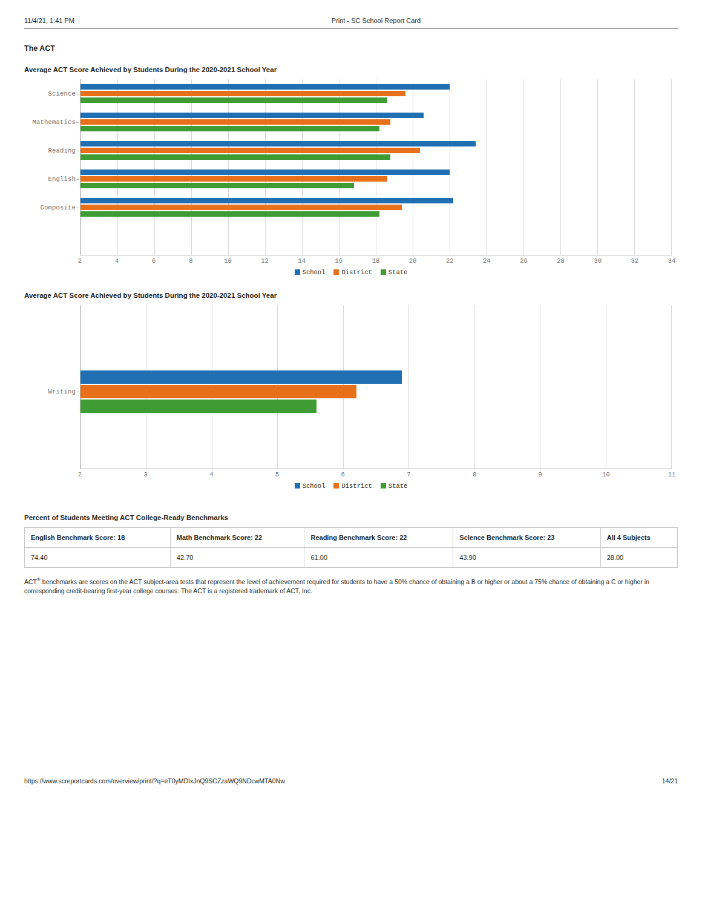11/4/21, 1:41 PM
Print - SC School Report Card
The ACT
Average ACT Score Achieved by Students During the 2020-2021 School Year
Science
Mathematics
Reading
English
Composite
2 4 6 8 10 12 14 16 18 20 22 24 26 28 30 32 34
School District State
Average ACT Score Achieved by Students During the 2020-2021 School Year
Writing
2 3 4 5 6 7 8 9 10 11
School District State
Percent of Students Meeting ACT College-Ready Benchmarks
| English Benchmark Score: 18 | Math Benchmark Score: 22 | Reading Benchmark Score: 22 | Science Benchmark Score: 23 | All 4 Subjects |
| --- | --- | --- | --- | --- |
| 74.40 | 42.70 | 61.00 | 43.90 | 28.00 |
ACT® benchmarks are scores on the ACT subject-area tests that represent the level of achievement required for students to have a 50% chance of obtaining a B or higher or about a 75% chance of obtaining a C or higher in corresponding credit-bearing first-year college courses. The ACT is a registered trademark of ACT, Inc.
https://www.screportcards.com/overview/print/?q=eT0yMDIxJnQ9SCZzaWQ9NDcwMTA0Nw
14/21